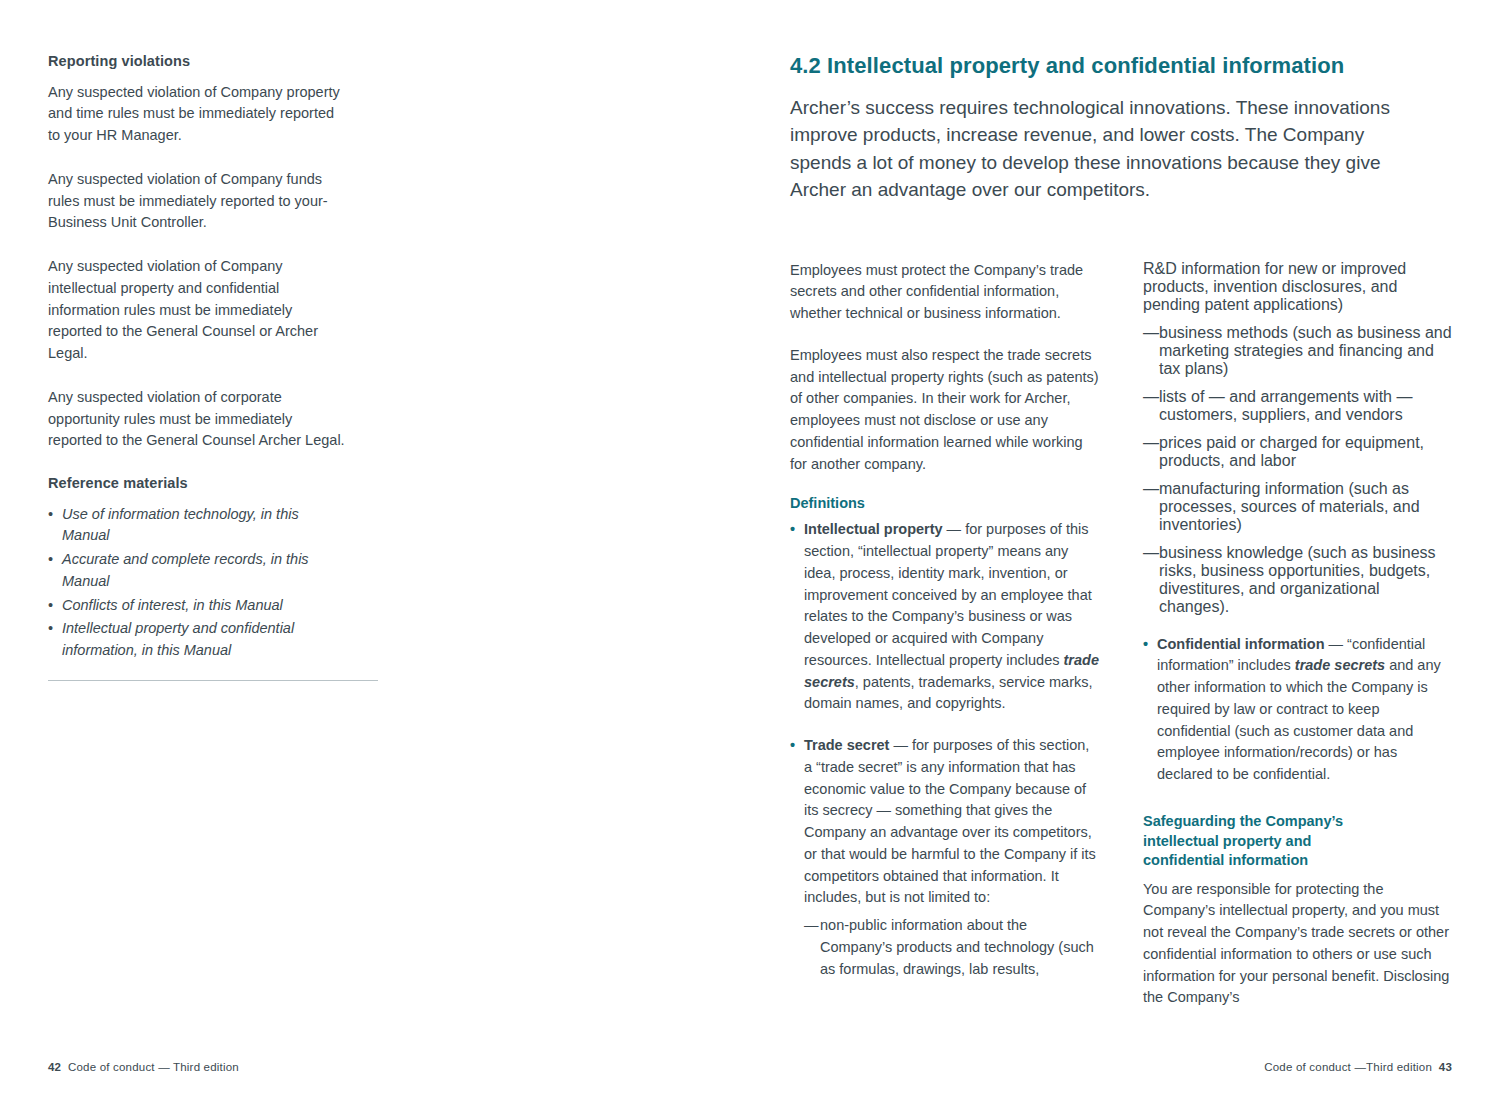Reporting violations
Any suspected violation of Company property and time rules must be immediately reported to your HR Manager.
Any suspected violation of Company funds rules must be immediately reported to your-Business Unit Controller.
Any suspected violation of Company intellectual property and confidential information rules must be immediately reported to the General Counsel or Archer Legal.
Any suspected violation of corporate opportunity rules must be immediately reported to the General Counsel Archer Legal.
Reference materials
Use of information technology, in this Manual
Accurate and complete records, in this Manual
Conflicts of interest, in this Manual
Intellectual property and confidential information, in this Manual
4.2 Intellectual property and confidential information
Archer’s success requires technological innovations. These innovations improve products, increase revenue, and lower costs. The Company spends a lot of money to develop these innovations because they give Archer an advantage over our competitors.
Employees must protect the Company’s trade secrets and other confidential information, whether technical or business information.
Employees must also respect the trade secrets and intellectual property rights (such as patents) of other companies. In their work for Archer, employees must not disclose or use any confidential information learned while working for another company.
Definitions
Intellectual property — for purposes of this section, “intellectual property” means any idea, process, identity mark, invention, or improvement conceived by an employee that relates to the Company’s business or was developed or acquired with Company resources. Intellectual property includes trade secrets, patents, trademarks, service marks, domain names, and copyrights.
Trade secret — for purposes of this section, a “trade secret” is any information that has economic value to the Company because of its secrecy — something that gives the Company an advantage over its competitors, or that would be harmful to the Company if its competitors obtained that information. It includes, but is not limited to:
non-public information about the Company’s products and technology (such as formulas, drawings, lab results,
R&D information for new or improved products, invention disclosures, and pending patent applications)
business methods (such as business and marketing strategies and financing and tax plans)
lists of — and arrangements with — customers, suppliers, and vendors
prices paid or charged for equipment, products, and labor
manufacturing information (such as processes, sources of materials, and inventories)
business knowledge (such as business risks, business opportunities, budgets, divestitures, and organizational changes).
Confidential information — “confidential information” includes trade secrets and any other information to which the Company is required by law or contract to keep confidential (such as customer data and employee information/records) or has declared to be confidential.
Safeguarding the Company’s
intellectual property and
confidential information
You are responsible for protecting the Company’s intellectual property, and you must not reveal the Company’s trade secrets or other confidential information to others or use such information for your personal benefit. Disclosing the Company’s
42 Code of conduct — Third edition
Code of conduct —Third edition 43